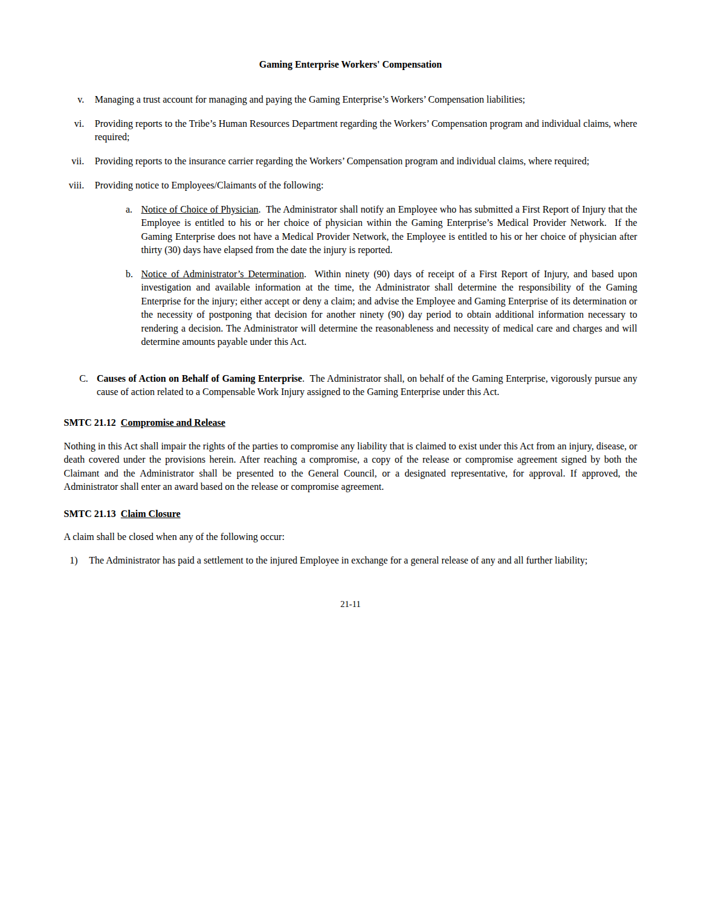Gaming Enterprise Workers' Compensation
v. Managing a trust account for managing and paying the Gaming Enterprise’s Workers’ Compensation liabilities;
vi. Providing reports to the Tribe’s Human Resources Department regarding the Workers’ Compensation program and individual claims, where required;
vii. Providing reports to the insurance carrier regarding the Workers’ Compensation program and individual claims, where required;
viii. Providing notice to Employees/Claimants of the following:
a. Notice of Choice of Physician. The Administrator shall notify an Employee who has submitted a First Report of Injury that the Employee is entitled to his or her choice of physician within the Gaming Enterprise’s Medical Provider Network. If the Gaming Enterprise does not have a Medical Provider Network, the Employee is entitled to his or her choice of physician after thirty (30) days have elapsed from the date the injury is reported.
b. Notice of Administrator’s Determination. Within ninety (90) days of receipt of a First Report of Injury, and based upon investigation and available information at the time, the Administrator shall determine the responsibility of the Gaming Enterprise for the injury; either accept or deny a claim; and advise the Employee and Gaming Enterprise of its determination or the necessity of postponing that decision for another ninety (90) day period to obtain additional information necessary to rendering a decision. The Administrator will determine the reasonableness and necessity of medical care and charges and will determine amounts payable under this Act.
C. Causes of Action on Behalf of Gaming Enterprise. The Administrator shall, on behalf of the Gaming Enterprise, vigorously pursue any cause of action related to a Compensable Work Injury assigned to the Gaming Enterprise under this Act.
SMTC 21.12 Compromise and Release
Nothing in this Act shall impair the rights of the parties to compromise any liability that is claimed to exist under this Act from an injury, disease, or death covered under the provisions herein. After reaching a compromise, a copy of the release or compromise agreement signed by both the Claimant and the Administrator shall be presented to the General Council, or a designated representative, for approval. If approved, the Administrator shall enter an award based on the release or compromise agreement.
SMTC 21.13 Claim Closure
A claim shall be closed when any of the following occur:
1) The Administrator has paid a settlement to the injured Employee in exchange for a general release of any and all further liability;
21-11